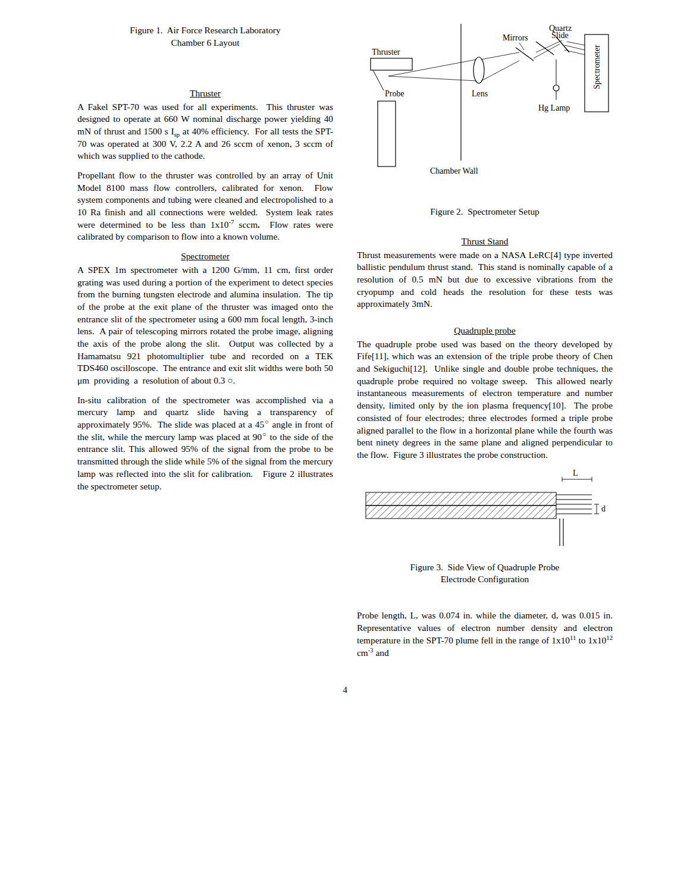Figure 1. Air Force Research Laboratory
Chamber 6 Layout
Thruster
A Fakel SPT-70 was used for all experiments. This thruster was designed to operate at 660 W nominal discharge power yielding 40 mN of thrust and 1500 s Isp at 40% efficiency. For all tests the SPT-70 was operated at 300 V, 2.2 A and 26 sccm of xenon, 3 sccm of which was supplied to the cathode.
Propellant flow to the thruster was controlled by an array of Unit Model 8100 mass flow controllers, calibrated for xenon. Flow system components and tubing were cleaned and electropolished to a 10 Ra finish and all connections were welded. System leak rates were determined to be less than 1x10-7 sccm. Flow rates were calibrated by comparison to flow into a known volume.
Spectrometer
A SPEX 1m spectrometer with a 1200 G/mm, 11 cm, first order grating was used during a portion of the experiment to detect species from the burning tungsten electrode and alumina insulation. The tip of the probe at the exit plane of the thruster was imaged onto the entrance slit of the spectrometer using a 600 mm focal length, 3-inch lens. A pair of telescoping mirrors rotated the probe image, aligning the axis of the probe along the slit. Output was collected by a Hamamatsu 921 photomultiplier tube and recorded on a TEK TDS460 oscilloscope. The entrance and exit slit widths were both 50 μm providing a resolution of about 0.3 ○.
In-situ calibration of the spectrometer was accomplished via a mercury lamp and quartz slide having a transparency of approximately 95%. The slide was placed at a 45○ angle in front of the slit, while the mercury lamp was placed at 90○ to the side of the entrance slit. This allowed 95% of the signal from the probe to be transmitted through the slide while 5% of the signal from the mercury lamp was reflected into the slit for calibration. Figure 2 illustrates the spectrometer setup.
Spectrometer Thruster Probe Chamber Wall Lens Mirrors Quartz Slide Hg Lamp
Figure 2. Spectrometer Setup
Thrust Stand
Thrust measurements were made on a NASA LeRC[4] type inverted ballistic pendulum thrust stand. This stand is nominally capable of a resolution of 0.5 mN but due to excessive vibrations from the cryopump and cold heads the resolution for these tests was approximately 3mN.
Quadruple probe
The quadruple probe used was based on the theory developed by Fife[11], which was an extension of the triple probe theory of Chen and Sekiguchi[12]. Unlike single and double probe techniques, the quadruple probe required no voltage sweep. This allowed nearly instantaneous measurements of electron temperature and number density, limited only by the ion plasma frequency[10]. The probe consisted of four electrodes; three electrodes formed a triple probe aligned parallel to the flow in a horizontal plane while the fourth was bent ninety degrees in the same plane and aligned perpendicular to the flow. Figure 3 illustrates the probe construction.
L d
Figure 3. Side View of Quadruple Probe
Electrode Configuration
Probe length, L, was 0.074 in. while the diameter, d, was 0.015 in. Representative values of electron number density and electron temperature in the SPT-70 plume fell in the range of 1x1011 to 1x1012 cm-3 and
4